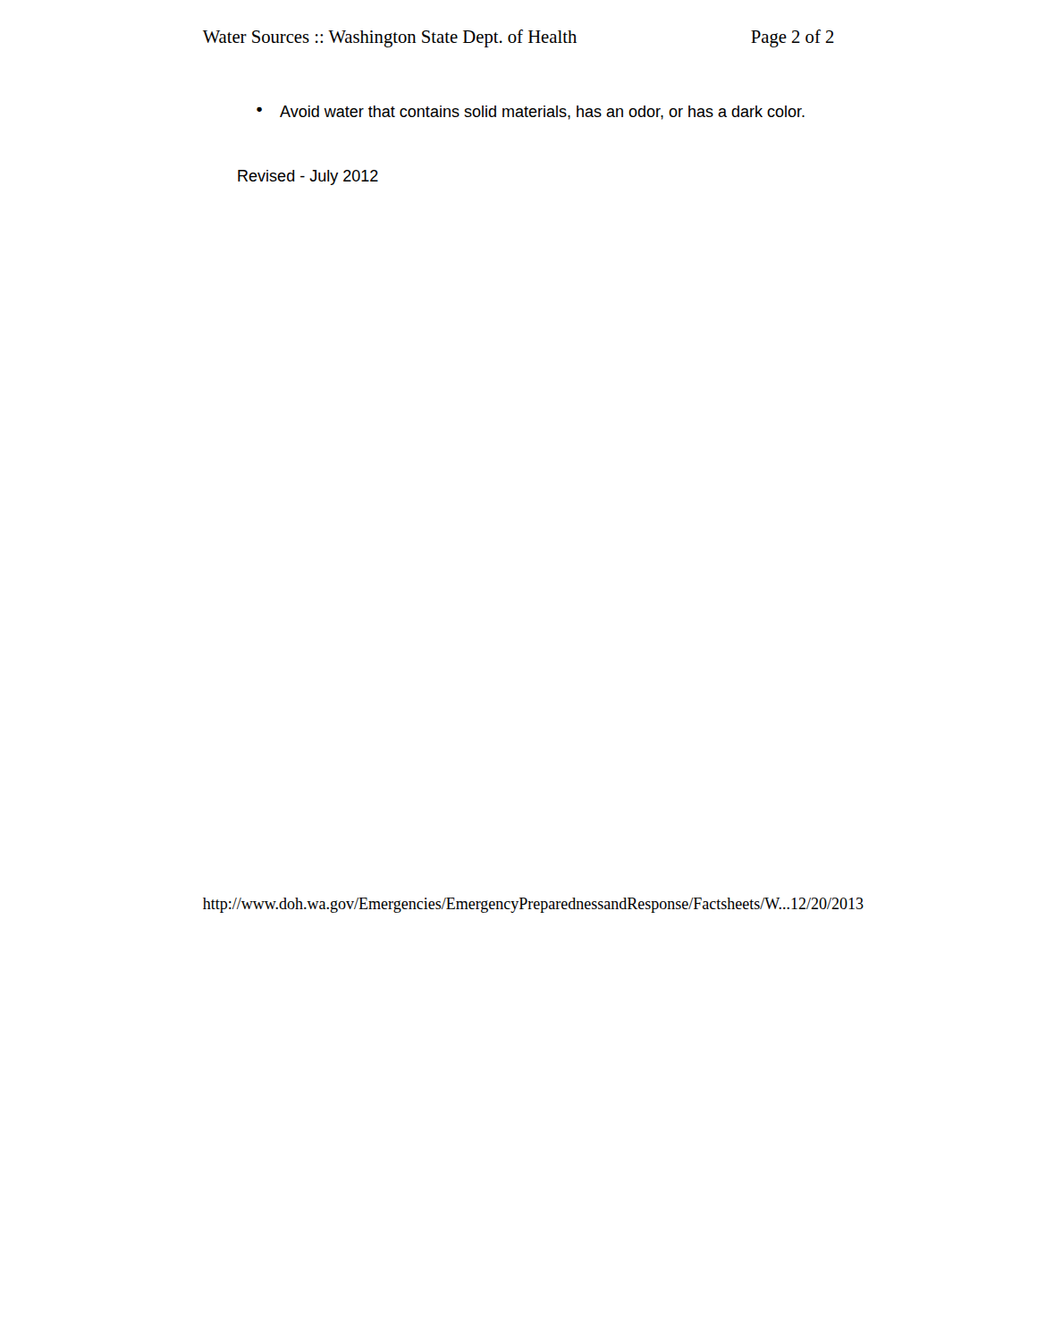Water Sources :: Washington State Dept. of Health Page 2 of 2
Avoid water that contains solid materials, has an odor, or has a dark color.
Revised - July 2012
http://www.doh.wa.gov/Emergencies/EmergencyPreparednessandResponse/Factsheets/W... 12/20/2013